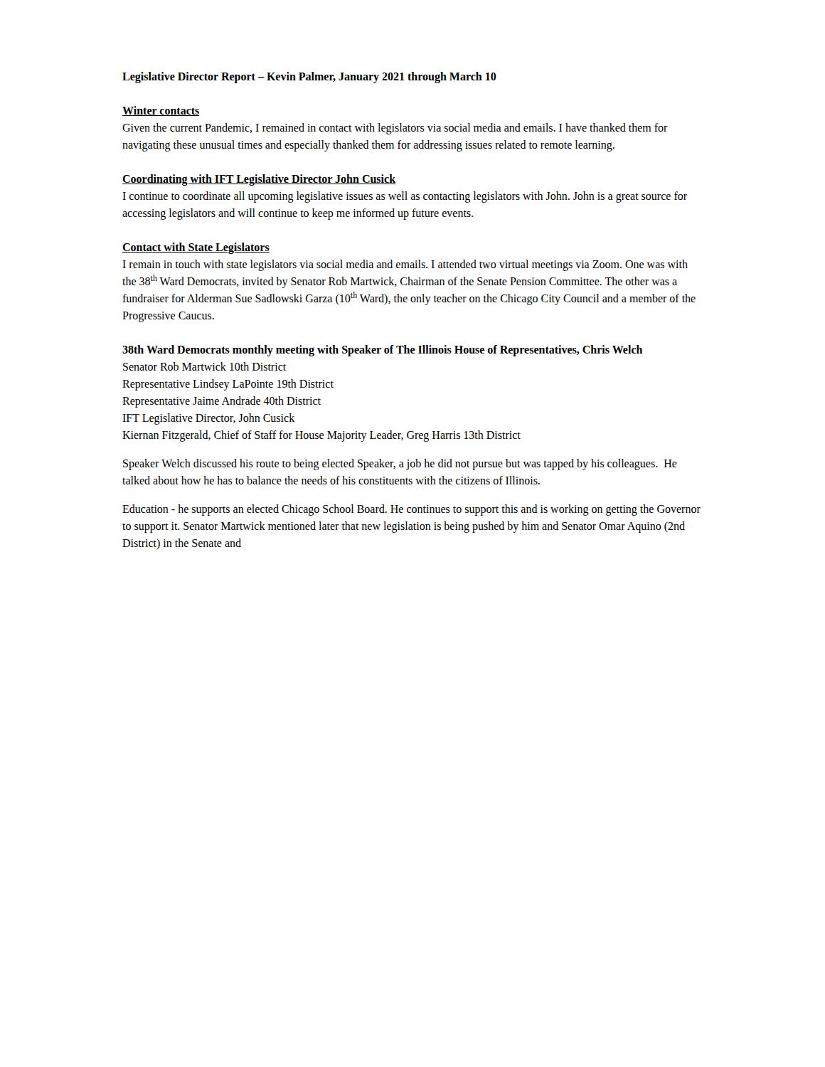Legislative Director Report – Kevin Palmer, January 2021 through March 10
Winter contacts
Given the current Pandemic, I remained in contact with legislators via social media and emails. I have thanked them for navigating these unusual times and especially thanked them for addressing issues related to remote learning.
Coordinating with IFT Legislative Director John Cusick
I continue to coordinate all upcoming legislative issues as well as contacting legislators with John. John is a great source for accessing legislators and will continue to keep me informed up future events.
Contact with State Legislators
I remain in touch with state legislators via social media and emails. I attended two virtual meetings via Zoom. One was with the 38th Ward Democrats, invited by Senator Rob Martwick, Chairman of the Senate Pension Committee. The other was a fundraiser for Alderman Sue Sadlowski Garza (10th Ward), the only teacher on the Chicago City Council and a member of the Progressive Caucus.
38th Ward Democrats monthly meeting with Speaker of The Illinois House of Representatives, Chris Welch
Senator Rob Martwick 10th District
Representative Lindsey LaPointe 19th District
Representative Jaime Andrade 40th District
IFT Legislative Director, John Cusick
Kiernan Fitzgerald, Chief of Staff for House Majority Leader, Greg Harris 13th District
Speaker Welch discussed his route to being elected Speaker, a job he did not pursue but was tapped by his colleagues. He talked about how he has to balance the needs of his constituents with the citizens of Illinois.
Education - he supports an elected Chicago School Board. He continues to support this and is working on getting the Governor to support it. Senator Martwick mentioned later that new legislation is being pushed by him and Senator Omar Aquino (2nd District) in the Senate and